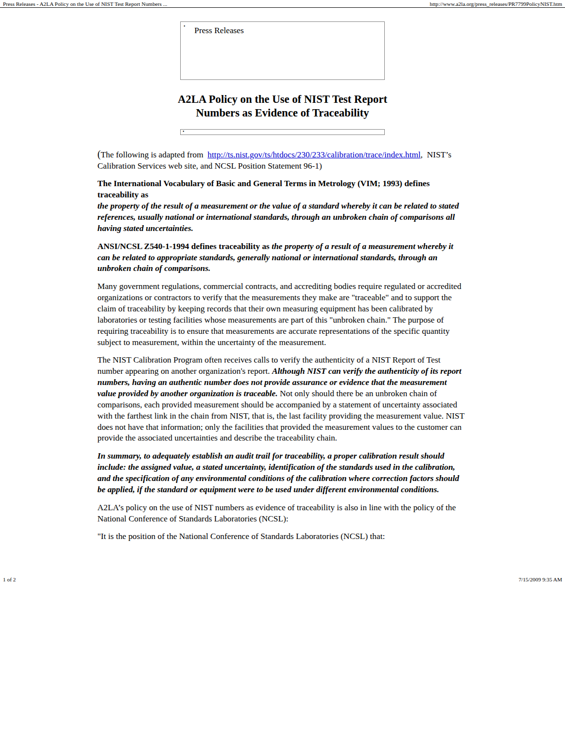Press Releases - A2LA Policy on the Use of NIST Test Report Numbers ...
http://www.a2la.org/press_releases/PR7799PolicyNIST.htm
• Press Releases
A2LA Policy on the Use of NIST Test Report
Numbers as Evidence of Traceability
•
(The following is adapted from http://ts.nist.gov/ts/htdocs/230/233/calibration/trace/index.html, NIST’s Calibration Services web site, and NCSL Position Statement 96-1)
The International Vocabulary of Basic and General Terms in Metrology (VIM; 1993) defines traceability as
the property of the result of a measurement or the value of a standard whereby it can be related to stated references, usually national or international standards, through an unbroken chain of comparisons all having stated uncertainties.
ANSI/NCSL Z540-1-1994 defines traceability as the property of a result of a measurement whereby it can be related to appropriate standards, generally national or international standards, through an unbroken chain of comparisons.
Many government regulations, commercial contracts, and accrediting bodies require regulated or accredited organizations or contractors to verify that the measurements they make are "traceable" and to support the claim of traceability by keeping records that their own measuring equipment has been calibrated by laboratories or testing facilities whose measurements are part of this "unbroken chain." The purpose of requiring traceability is to ensure that measurements are accurate representations of the specific quantity subject to measurement, within the uncertainty of the measurement.
The NIST Calibration Program often receives calls to verify the authenticity of a NIST Report of Test number appearing on another organization's report. Although NIST can verify the authenticity of its report numbers, having an authentic number does not provide assurance or evidence that the measurement value provided by another organization is traceable. Not only should there be an unbroken chain of comparisons, each provided measurement should be accompanied by a statement of uncertainty associated with the farthest link in the chain from NIST, that is, the last facility providing the measurement value. NIST does not have that information; only the facilities that provided the measurement values to the customer can provide the associated uncertainties and describe the traceability chain.
In summary, to adequately establish an audit trail for traceability, a proper calibration result should include: the assigned value, a stated uncertainty, identification of the standards used in the calibration, and the specification of any environmental conditions of the calibration where correction factors should be applied, if the standard or equipment were to be used under different environmental conditions.
A2LA’s policy on the use of NIST numbers as evidence of traceability is also in line with the policy of the National Conference of Standards Laboratories (NCSL):
"It is the position of the National Conference of Standards Laboratories (NCSL) that:
1 of 2
7/15/2009 9:35 AM